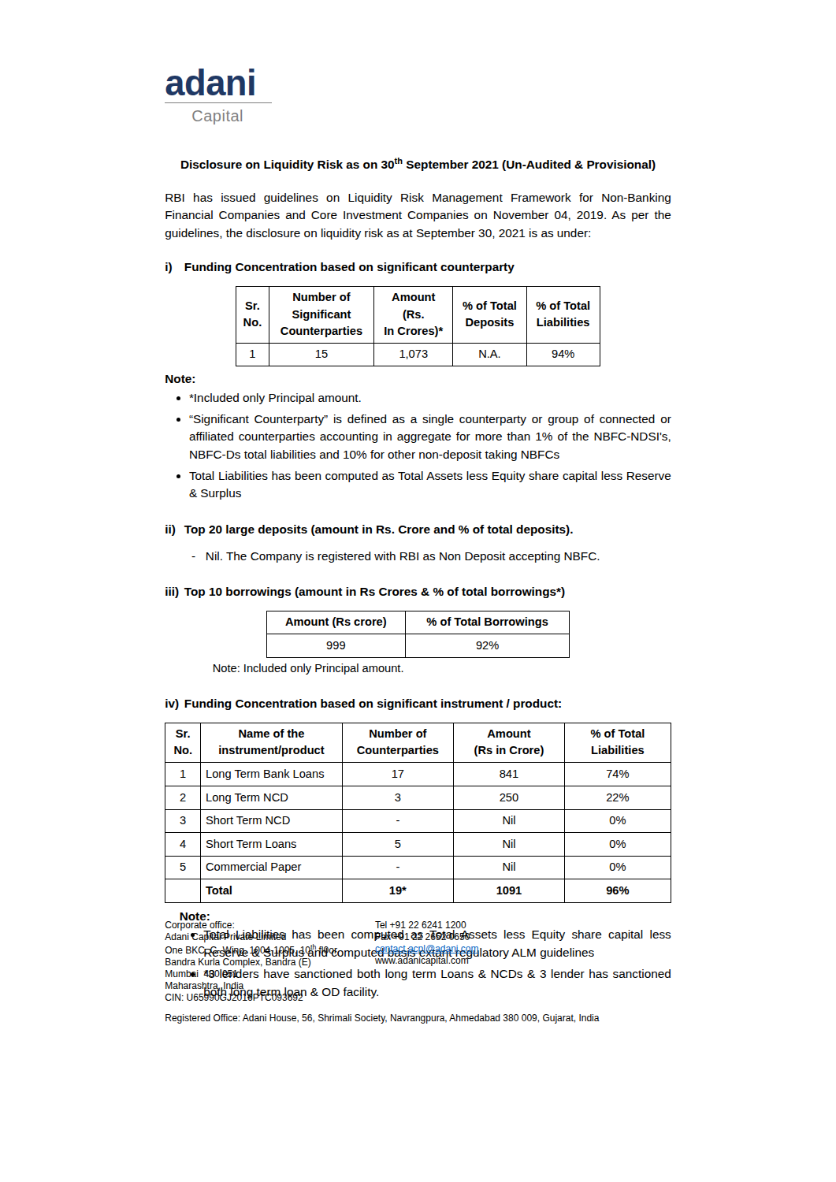adani
Capital
Disclosure on Liquidity Risk as on 30th September 2021 (Un-Audited & Provisional)
RBI has issued guidelines on Liquidity Risk Management Framework for Non-Banking Financial Companies and Core Investment Companies on November 04, 2019. As per the guidelines, the disclosure on liquidity risk as at September 30, 2021 is as under:
i) Funding Concentration based on significant counterparty
| Sr. No. | Number of Significant Counterparties | Amount (Rs. In Crores)* | % of Total Deposits | % of Total Liabilities |
| --- | --- | --- | --- | --- |
| 1 | 15 | 1,073 | N.A. | 94% |
Note:
*Included only Principal amount.
“Significant Counterparty” is defined as a single counterparty or group of connected or affiliated counterparties accounting in aggregate for more than 1% of the NBFC-NDSI's, NBFC-Ds total liabilities and 10% for other non-deposit taking NBFCs
Total Liabilities has been computed as Total Assets less Equity share capital less Reserve & Surplus
ii) Top 20 large deposits (amount in Rs. Crore and % of total deposits).
- Nil. The Company is registered with RBI as Non Deposit accepting NBFC.
iii) Top 10 borrowings (amount in Rs Crores & % of total borrowings*)
| Amount (Rs crore) | % of Total Borrowings |
| --- | --- |
| 999 | 92% |
Note: Included only Principal amount.
iv) Funding Concentration based on significant instrument / product:
| Sr. No. | Name of the instrument/product | Number of Counterparties | Amount (Rs in Crore) | % of Total Liabilities |
| --- | --- | --- | --- | --- |
| 1 | Long Term Bank Loans | 17 | 841 | 74% |
| 2 | Long Term NCD | 3 | 250 | 22% |
| 3 | Short Term NCD | - | Nil | 0% |
| 4 | Short Term Loans | 5 | Nil | 0% |
| 5 | Commercial Paper | - | Nil | 0% |
| | Total | 19* | 1091 | 96% |
Note:
Total Liabilities has been computed as Total Assets less Equity share capital less Reserve & Surplus and computed basis extant regulatory ALM guidelines
*3 lenders have sanctioned both long term Loans & NCDs & 3 lender has sanctioned both long term loan & OD facility.
Corporate office:
Adani Capital Private Limited
One BKC, C- Wing, 1004-1005, 10th fl0or,
Bandra Kurla Complex, Bandra (E)
Mumbai 400 051
Maharashtra, India
CIN: U65990GJ2016PTC093692
Tel +91 22 6241 1200
Fax +91 22 2652 0650
contact.acpl@adani.com
www.adanicapital.com
Registered Office: Adani House, 56, Shrimali Society, Navrangpura, Ahmedabad 380 009, Gujarat, India